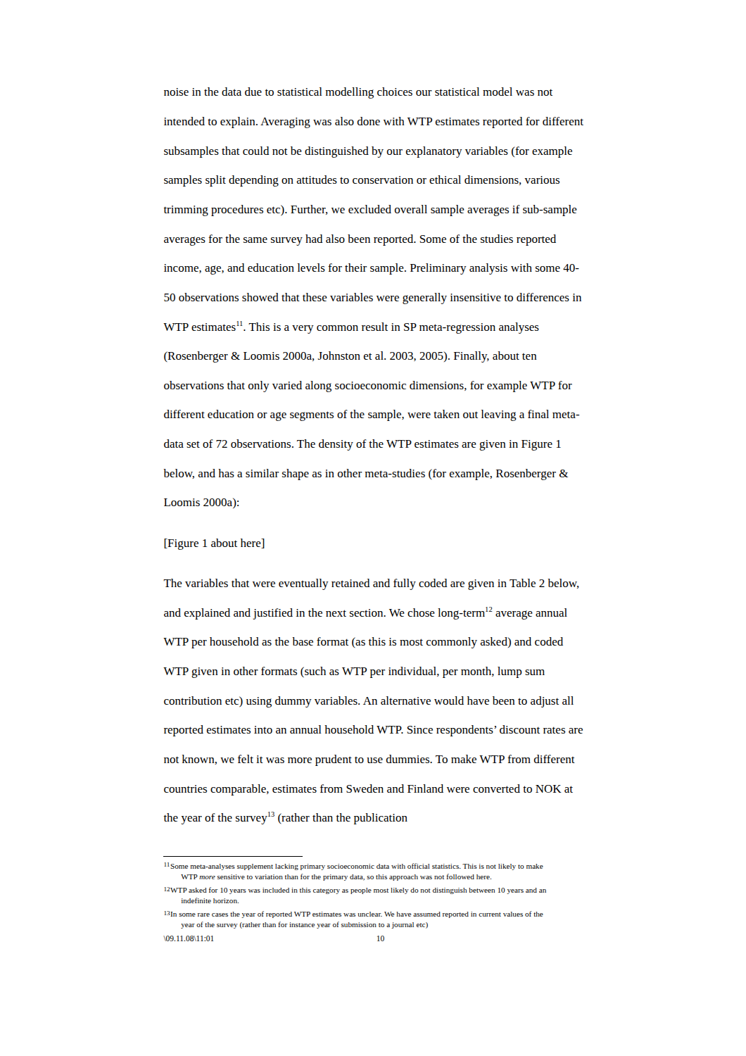noise in the data due to statistical modelling choices our statistical model was not intended to explain. Averaging was also done with WTP estimates reported for different subsamples that could not be distinguished by our explanatory variables (for example samples split depending on attitudes to conservation or ethical dimensions, various trimming procedures etc). Further, we excluded overall sample averages if sub-sample averages for the same survey had also been reported. Some of the studies reported income, age, and education levels for their sample. Preliminary analysis with some 40-50 observations showed that these variables were generally insensitive to differences in WTP estimates11. This is a very common result in SP meta-regression analyses (Rosenberger & Loomis 2000a, Johnston et al. 2003, 2005). Finally, about ten observations that only varied along socioeconomic dimensions, for example WTP for different education or age segments of the sample, were taken out leaving a final meta-data set of 72 observations. The density of the WTP estimates are given in Figure 1 below, and has a similar shape as in other meta-studies (for example, Rosenberger & Loomis 2000a):
[Figure 1 about here]
The variables that were eventually retained and fully coded are given in Table 2 below, and explained and justified in the next section. We chose long-term12 average annual WTP per household as the base format (as this is most commonly asked) and coded WTP given in other formats (such as WTP per individual, per month, lump sum contribution etc) using dummy variables. An alternative would have been to adjust all reported estimates into an annual household WTP. Since respondents’ discount rates are not known, we felt it was more prudent to use dummies. To make WTP from different countries comparable, estimates from Sweden and Finland were converted to NOK at the year of the survey13 (rather than the publication
11
Some meta-analyses supplement lacking primary socioeconomic data with official statistics. This is not likely to make WTP more sensitive to variation than for the primary data, so this approach was not followed here.
12
WTP asked for 10 years was included in this category as people most likely do not distinguish between 10 years and an indefinite horizon.
13
In some rare cases the year of reported WTP estimates was unclear. We have assumed reported in current values of the year of the survey (rather than for instance year of submission to a journal etc)
\09.11.08\11:01
10